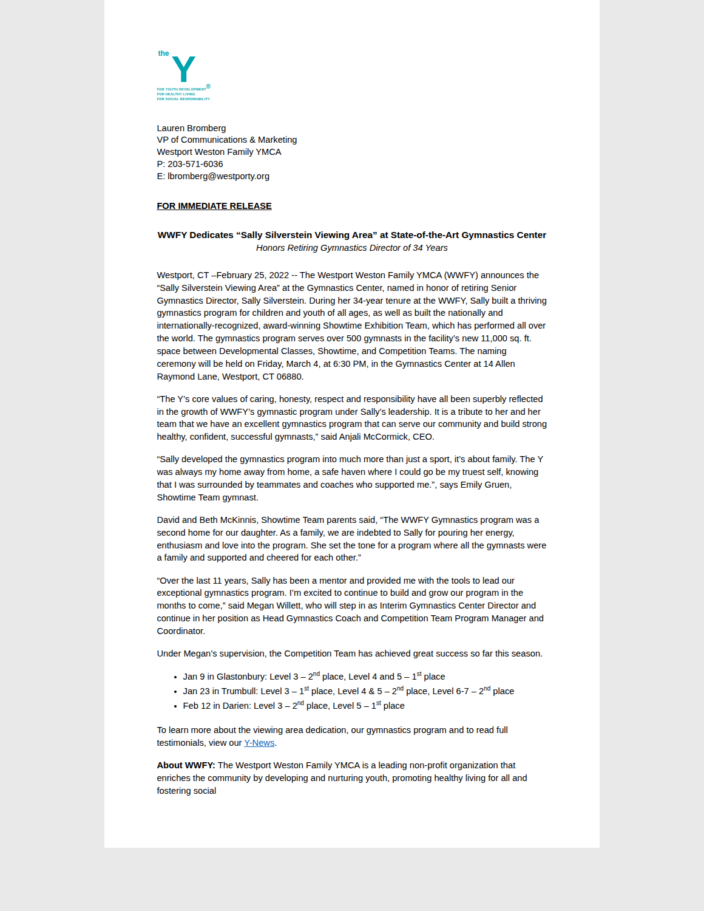the Y FOR YOUTH DEVELOPMENT®
FOR HEALTHY LIVING
FOR SOCIAL RESPONSIBILITY
Lauren Bromberg
VP of Communications & Marketing
Westport Weston Family YMCA
P: 203-571-6036
E: lbromberg@westporty.org
FOR IMMEDIATE RELEASE
WWFY Dedicates “Sally Silverstein Viewing Area” at State-of-the-Art Gymnastics Center
Honors Retiring Gymnastics Director of 34 Years
Westport, CT –February 25, 2022 -- The Westport Weston Family YMCA (WWFY) announces the “Sally Silverstein Viewing Area” at the Gymnastics Center, named in honor of retiring Senior Gymnastics Director, Sally Silverstein. During her 34-year tenure at the WWFY, Sally built a thriving gymnastics program for children and youth of all ages, as well as built the nationally and internationally-recognized, award-winning Showtime Exhibition Team, which has performed all over the world. The gymnastics program serves over 500 gymnasts in the facility’s new 11,000 sq. ft. space between Developmental Classes, Showtime, and Competition Teams. The naming ceremony will be held on Friday, March 4, at 6:30 PM, in the Gymnastics Center at 14 Allen Raymond Lane, Westport, CT 06880.
“The Y’s core values of caring, honesty, respect and responsibility have all been superbly reflected in the growth of WWFY’s gymnastic program under Sally’s leadership. It is a tribute to her and her team that we have an excellent gymnastics program that can serve our community and build strong healthy, confident, successful gymnasts,” said Anjali McCormick, CEO.
“Sally developed the gymnastics program into much more than just a sport, it’s about family. The Y was always my home away from home, a safe haven where I could go be my truest self, knowing that I was surrounded by teammates and coaches who supported me.”, says Emily Gruen, Showtime Team gymnast.
David and Beth McKinnis, Showtime Team parents said, “The WWFY Gymnastics program was a second home for our daughter. As a family, we are indebted to Sally for pouring her energy, enthusiasm and love into the program. She set the tone for a program where all the gymnasts were a family and supported and cheered for each other.”
“Over the last 11 years, Sally has been a mentor and provided me with the tools to lead our exceptional gymnastics program. I’m excited to continue to build and grow our program in the months to come,” said Megan Willett, who will step in as Interim Gymnastics Center Director and continue in her position as Head Gymnastics Coach and Competition Team Program Manager and Coordinator.
Under Megan’s supervision, the Competition Team has achieved great success so far this season.
Jan 9 in Glastonbury: Level 3 – 2nd place, Level 4 and 5 – 1st place
Jan 23 in Trumbull: Level 3 – 1st place, Level 4 & 5 – 2nd place, Level 6-7 – 2nd place
Feb 12 in Darien: Level 3 – 2nd place, Level 5 – 1st place
To learn more about the viewing area dedication, our gymnastics program and to read full testimonials, view our Y-News.
About WWFY: The Westport Weston Family YMCA is a leading non-profit organization that enriches the community by developing and nurturing youth, promoting healthy living for all and fostering social